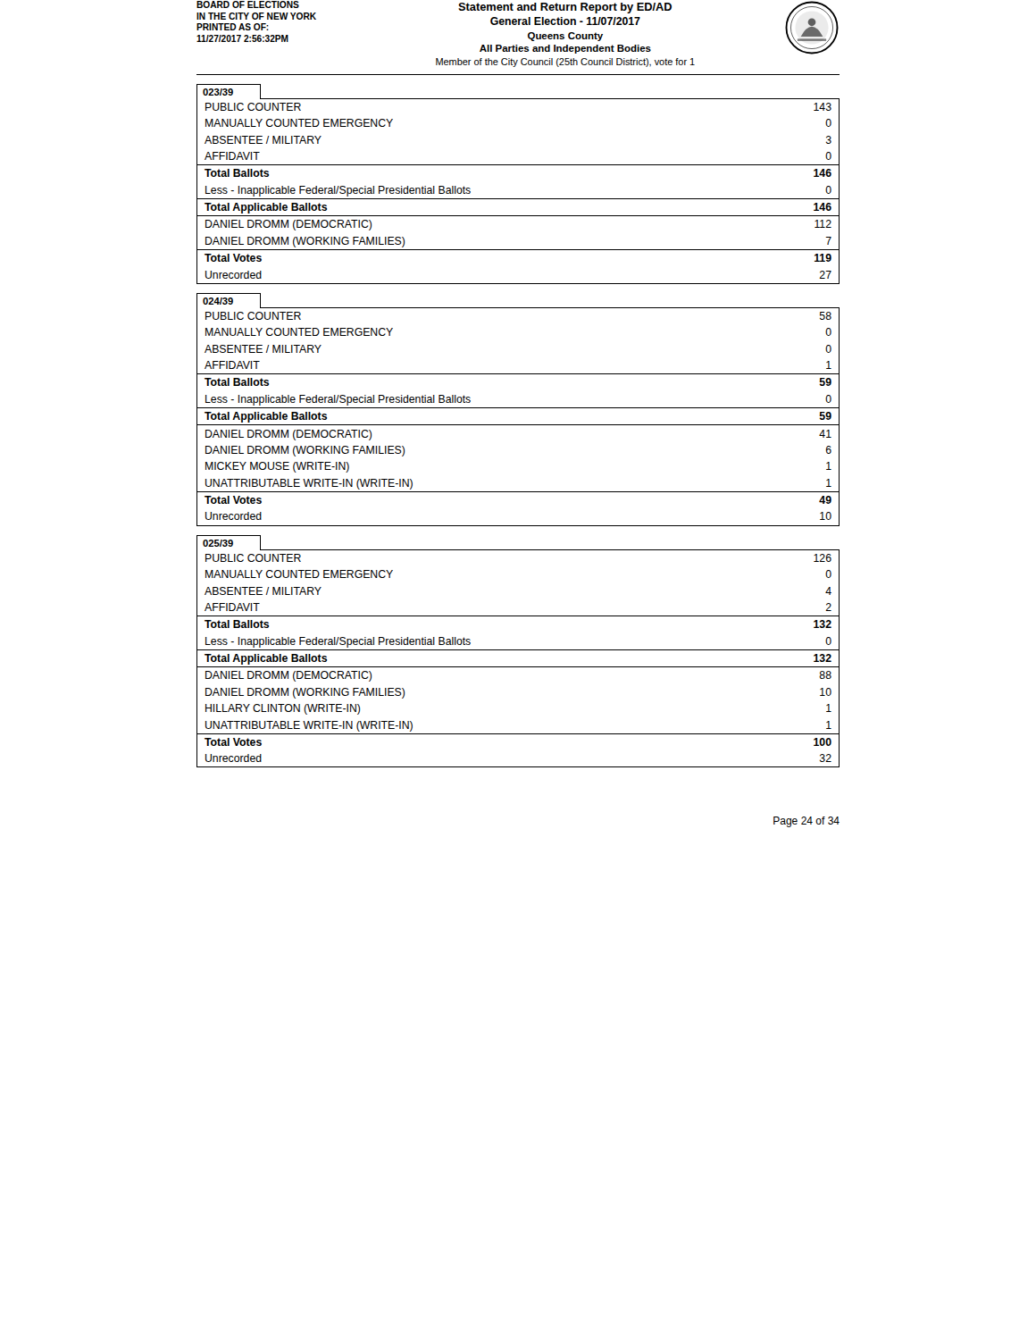BOARD OF ELECTIONS
IN THE CITY OF NEW YORK
PRINTED AS OF:
11/27/2017 2:56:32PM
Statement and Return Report by ED/AD
General Election - 11/07/2017
Queens County
All Parties and Independent Bodies
Member of the City Council (25th Council District), vote for 1
023/39
| PUBLIC COUNTER | 143 |
| MANUALLY COUNTED EMERGENCY | 0 |
| ABSENTEE / MILITARY | 3 |
| AFFIDAVIT | 0 |
| Total Ballots | 146 |
| Less - Inapplicable Federal/Special Presidential Ballots | 0 |
| Total Applicable Ballots | 146 |
| DANIEL DROMM (DEMOCRATIC) | 112 |
| DANIEL DROMM (WORKING FAMILIES) | 7 |
| Total Votes | 119 |
| Unrecorded | 27 |
024/39
| PUBLIC COUNTER | 58 |
| MANUALLY COUNTED EMERGENCY | 0 |
| ABSENTEE / MILITARY | 0 |
| AFFIDAVIT | 1 |
| Total Ballots | 59 |
| Less - Inapplicable Federal/Special Presidential Ballots | 0 |
| Total Applicable Ballots | 59 |
| DANIEL DROMM (DEMOCRATIC) | 41 |
| DANIEL DROMM (WORKING FAMILIES) | 6 |
| MICKEY MOUSE (WRITE-IN) | 1 |
| UNATTRIBUTABLE WRITE-IN (WRITE-IN) | 1 |
| Total Votes | 49 |
| Unrecorded | 10 |
025/39
| PUBLIC COUNTER | 126 |
| MANUALLY COUNTED EMERGENCY | 0 |
| ABSENTEE / MILITARY | 4 |
| AFFIDAVIT | 2 |
| Total Ballots | 132 |
| Less - Inapplicable Federal/Special Presidential Ballots | 0 |
| Total Applicable Ballots | 132 |
| DANIEL DROMM (DEMOCRATIC) | 88 |
| DANIEL DROMM (WORKING FAMILIES) | 10 |
| HILLARY CLINTON (WRITE-IN) | 1 |
| UNATTRIBUTABLE WRITE-IN (WRITE-IN) | 1 |
| Total Votes | 100 |
| Unrecorded | 32 |
Page 24 of 34